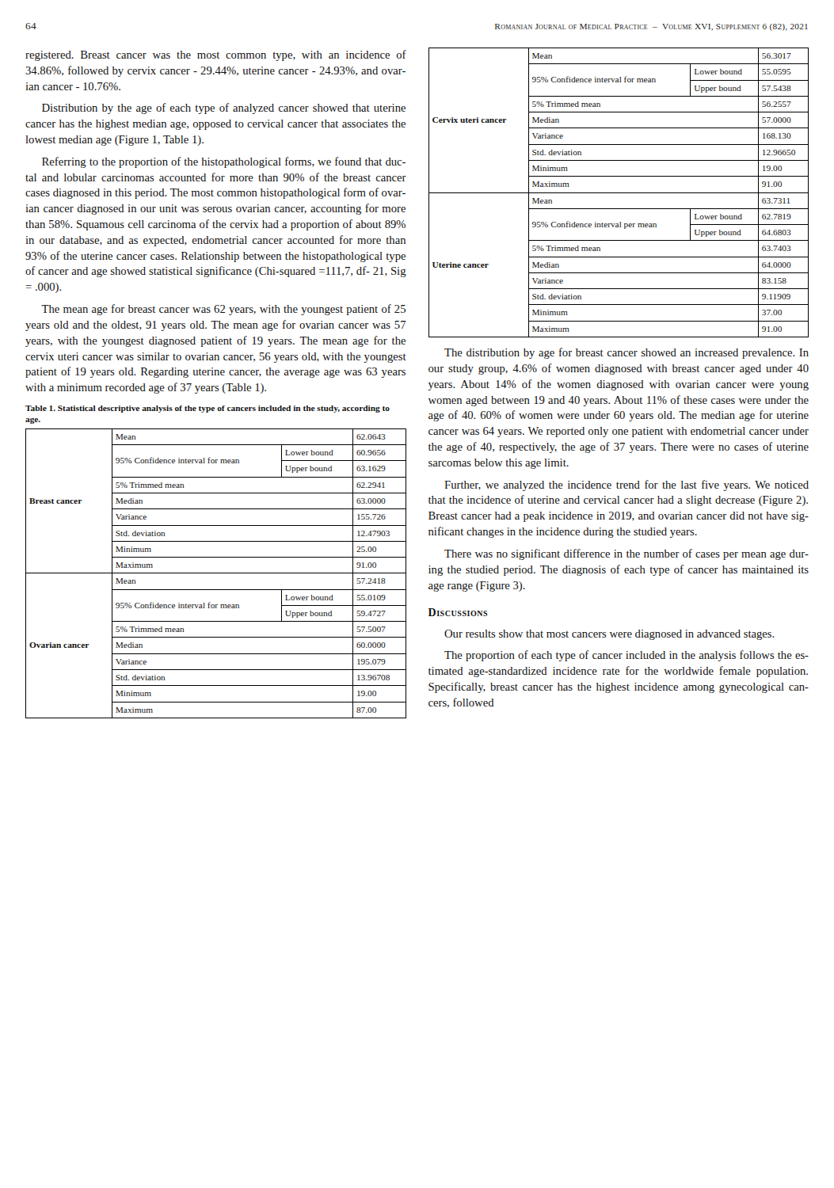64 Romanian Journal of Medical Practice – Volume XVI, Supplement 6 (82), 2021
registered. Breast cancer was the most common type, with an incidence of 34.86%, followed by cervix cancer - 29.44%, uterine cancer - 24.93%, and ovarian cancer - 10.76%.
Distribution by the age of each type of analyzed cancer showed that uterine cancer has the highest median age, opposed to cervical cancer that associates the lowest median age (Figure 1, Table 1).
Referring to the proportion of the histopathological forms, we found that ductal and lobular carcinomas accounted for more than 90% of the breast cancer cases diagnosed in this period. The most common histopathological form of ovarian cancer diagnosed in our unit was serous ovarian cancer, accounting for more than 58%. Squamous cell carcinoma of the cervix had a proportion of about 89% in our database, and as expected, endometrial cancer accounted for more than 93% of the uterine cancer cases. Relationship between the histopathological type of cancer and age showed statistical significance (Chi-squared =111,7, df- 21, Sig = .000).
The mean age for breast cancer was 62 years, with the youngest patient of 25 years old and the oldest, 91 years old. The mean age for ovarian cancer was 57 years, with the youngest diagnosed patient of 19 years. The mean age for the cervix uteri cancer was similar to ovarian cancer, 56 years old, with the youngest patient of 19 years old. Regarding uterine cancer, the average age was 63 years with a minimum recorded age of 37 years (Table 1).
Table 1. Statistical descriptive analysis of the type of cancers included in the study, according to age.
| Breast cancer | Mean | 62.0643 |
| 95% Confidence interval for mean | Lower bound | 60.9656 |
| Upper bound | 63.1629 |
| 5% Trimmed mean | 62.2941 |
| Median | 63.0000 |
| Variance | 155.726 |
| Std. deviation | 12.47903 |
| Minimum | 25.00 |
| Maximum | 91.00 |
| Ovarian cancer | Mean | 57.2418 |
| 95% Confidence interval for mean | Lower bound | 55.0109 |
| Upper bound | 59.4727 |
| 5% Trimmed mean | 57.5007 |
| Median | 60.0000 |
| Variance | 195.079 |
| Std. deviation | 13.96708 |
| Minimum | 19.00 |
| Maximum | 87.00 |
| Cervix uteri cancer | Mean | 56.3017 |
| 95% Confidence interval for mean | Lower bound | 55.0595 |
| Upper bound | 57.5438 |
| 5% Trimmed mean | 56.2557 |
| Median | 57.0000 |
| Variance | 168.130 |
| Std. deviation | 12.96650 |
| Minimum | 19.00 |
| Maximum | 91.00 |
| Uterine cancer | Mean | 63.7311 |
| 95% Confidence interval per mean | Lower bound | 62.7819 |
| Upper bound | 64.6803 |
| 5% Trimmed mean | 63.7403 |
| Median | 64.0000 |
| Variance | 83.158 |
| Std. deviation | 9.11909 |
| Minimum | 37.00 |
| Maximum | 91.00 |
The distribution by age for breast cancer showed an increased prevalence. In our study group, 4.6% of women diagnosed with breast cancer aged under 40 years. About 14% of the women diagnosed with ovarian cancer were young women aged between 19 and 40 years. About 11% of these cases were under the age of 40. 60% of women were under 60 years old. The median age for uterine cancer was 64 years. We reported only one patient with endometrial cancer under the age of 40, respectively, the age of 37 years. There were no cases of uterine sarcomas below this age limit.
Further, we analyzed the incidence trend for the last five years. We noticed that the incidence of uterine and cervical cancer had a slight decrease (Figure 2). Breast cancer had a peak incidence in 2019, and ovarian cancer did not have significant changes in the incidence during the studied years.
There was no significant difference in the number of cases per mean age during the studied period. The diagnosis of each type of cancer has maintained its age range (Figure 3).
Discussions
Our results show that most cancers were diagnosed in advanced stages.
The proportion of each type of cancer included in the analysis follows the estimated age-standardized incidence rate for the worldwide female population. Specifically, breast cancer has the highest incidence among gynecological cancers, followed